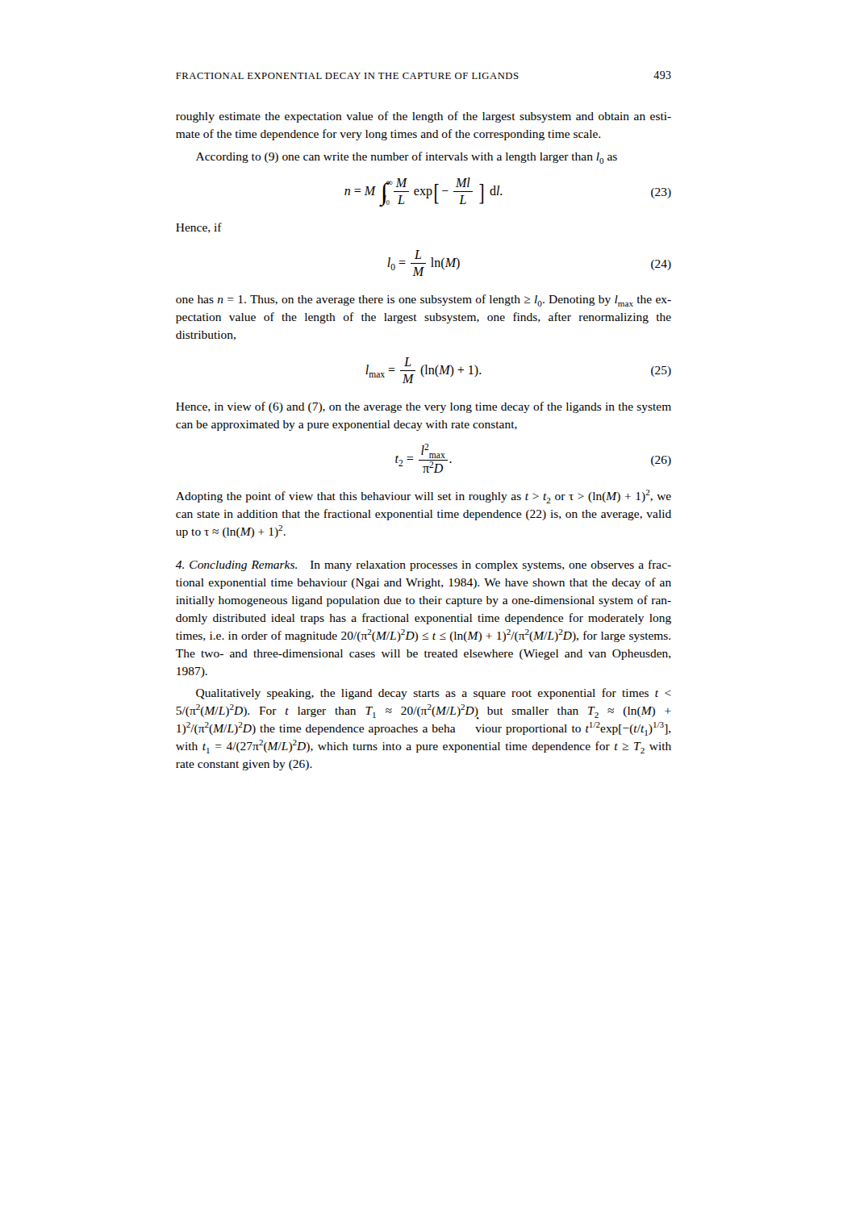493 Fractional exponential decay in the capture of ligands
roughly estimate the expectation value of the length of the largest subsystem and obtain an estimate of the time dependence for very long times and of the corresponding time scale.
According to (9) one can write the number of intervals with a length larger than l0 as
n = M ∫∞l0 ML exp[− Ml L ] dl. (23)
Hence, if
l0 = LM ln(M) (24)
one has n = 1. Thus, on the average there is one subsystem of length ≥ l0. Denoting by lmax the expectation value of the length of the largest subsystem, one finds, after renormalizing the distribution,
lmax = LM (ln(M) + 1). (25)
Hence, in view of (6) and (7), on the average the very long time decay of the ligands in the system can be approximated by a pure exponential decay with rate constant,
t2 = l2max π2D. (26)
Adopting the point of view that this behaviour will set in roughly as t > t2 or τ > (ln(M) + 1)2, we can state in addition that the fractional exponential time dependence (22) is, on the average, valid up to τ ≈ (ln(M) + 1)2.
4. Concluding Remarks. In many relaxation processes in complex systems, one observes a fractional exponential time behaviour (Ngai and Wright, 1984). We have shown that the decay of an initially homogeneous ligand population due to their capture by a one-dimensional system of randomly distributed ideal traps has a fractional exponential time dependence for moderately long times, i.e. in order of magnitude 20/(π2(M/L)2D) ≤ t ≤ (ln(M) + 1)2/(π2(M/L)2D), for large systems. The two- and three-dimensional cases will be treated elsewhere (Wiegel and van Opheusden, 1987).
Qualitatively speaking, the ligand decay starts as a square root exponential for times t < 5/(π2(M/L)2D). For t larger than T1 ≈ 20/(π2(M/L)2D) but smaller than T2 ≈ (ln(M) + 1)2/(π2(M/L)2D) the time dependence aproaches a behaviour proportional to t1/2exp[−(t/t1)1/3], with t1 = 4/(27π2(M/L)2D), which turns into a pure exponential time dependence for t ≥ T2 with rate constant given by (26).